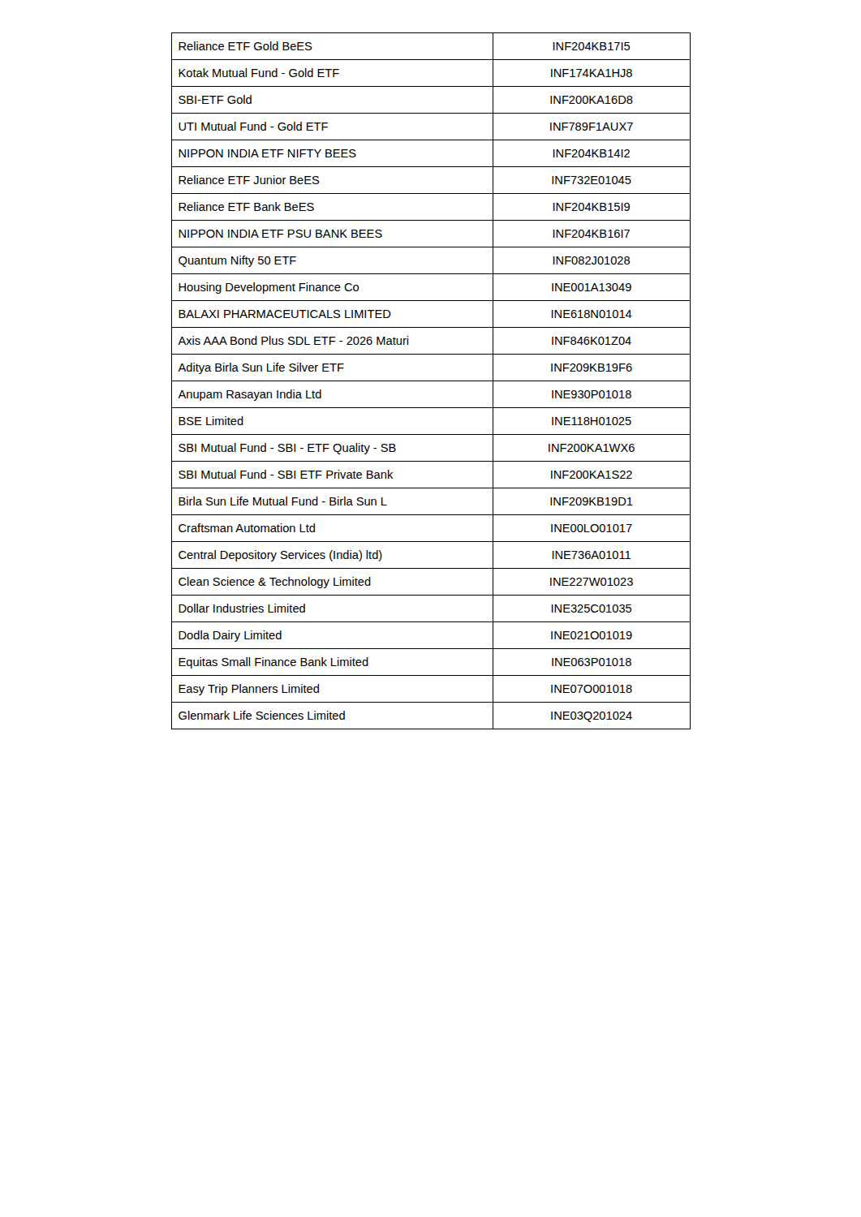| Reliance ETF Gold BeES | INF204KB17I5 |
| Kotak Mutual Fund - Gold ETF | INF174KA1HJ8 |
| SBI-ETF Gold | INF200KA16D8 |
| UTI Mutual Fund - Gold ETF | INF789F1AUX7 |
| NIPPON INDIA ETF NIFTY BEES | INF204KB14I2 |
| Reliance ETF Junior BeES | INF732E01045 |
| Reliance ETF Bank BeES | INF204KB15I9 |
| NIPPON INDIA ETF PSU BANK BEES | INF204KB16I7 |
| Quantum Nifty 50 ETF | INF082J01028 |
| Housing Development Finance Co | INE001A13049 |
| BALAXI PHARMACEUTICALS LIMITED | INE618N01014 |
| Axis AAA Bond Plus SDL ETF - 2026 Maturi | INF846K01Z04 |
| Aditya Birla Sun Life Silver ETF | INF209KB19F6 |
| Anupam Rasayan India Ltd | INE930P01018 |
| BSE Limited | INE118H01025 |
| SBI Mutual Fund - SBI - ETF Quality - SB | INF200KA1WX6 |
| SBI Mutual Fund - SBI ETF Private Bank | INF200KA1S22 |
| Birla Sun Life Mutual Fund - Birla Sun L | INF209KB19D1 |
| Craftsman Automation Ltd | INE00LO01017 |
| Central Depository Services (India) ltd) | INE736A01011 |
| Clean Science & Technology Limited | INE227W01023 |
| Dollar Industries Limited | INE325C01035 |
| Dodla Dairy Limited | INE021O01019 |
| Equitas Small Finance Bank Limited | INE063P01018 |
| Easy Trip Planners Limited | INE07O001018 |
| Glenmark Life Sciences Limited | INE03Q201024 |